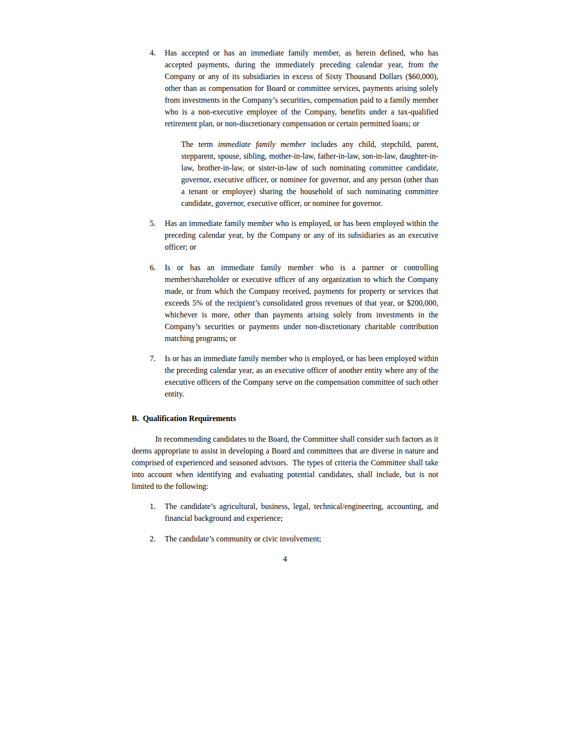Has accepted or has an immediate family member, as herein defined, who has accepted payments, during the immediately preceding calendar year, from the Company or any of its subsidiaries in excess of Sixty Thousand Dollars ($60,000), other than as compensation for Board or committee services, payments arising solely from investments in the Company’s securities, compensation paid to a family member who is a non-executive employee of the Company, benefits under a tax-qualified retirement plan, or non-discretionary compensation or certain permitted loans; or
The term immediate family member includes any child, stepchild, parent, stepparent, spouse, sibling, mother-in-law, father-in-law, son-in-law, daughter-in-law, brother-in-law, or sister-in-law of such nominating committee candidate, governor, executive officer, or nominee for governor, and any person (other than a tenant or employee) sharing the household of such nominating committee candidate, governor, executive officer, or nominee for governor.
Has an immediate family member who is employed, or has been employed within the preceding calendar year, by the Company or any of its subsidiaries as an executive officer; or
Is or has an immediate family member who is a partner or controlling member/shareholder or executive officer of any organization to which the Company made, or from which the Company received, payments for property or services that exceeds 5% of the recipient’s consolidated gross revenues of that year, or $200,000, whichever is more, other than payments arising solely from investments in the Company’s securities or payments under non-discretionary charitable contribution matching programs; or
Is or has an immediate family member who is employed, or has been employed within the preceding calendar year, as an executive officer of another entity where any of the executive officers of the Company serve on the compensation committee of such other entity.
B. Qualification Requirements
In recommending candidates to the Board, the Committee shall consider such factors as it deems appropriate to assist in developing a Board and committees that are diverse in nature and comprised of experienced and seasoned advisors. The types of criteria the Committee shall take into account when identifying and evaluating potential candidates, shall include, but is not limited to the following:
The candidate’s agricultural, business, legal, technical/engineering, accounting, and financial background and experience;
The candidate’s community or civic involvement;
4